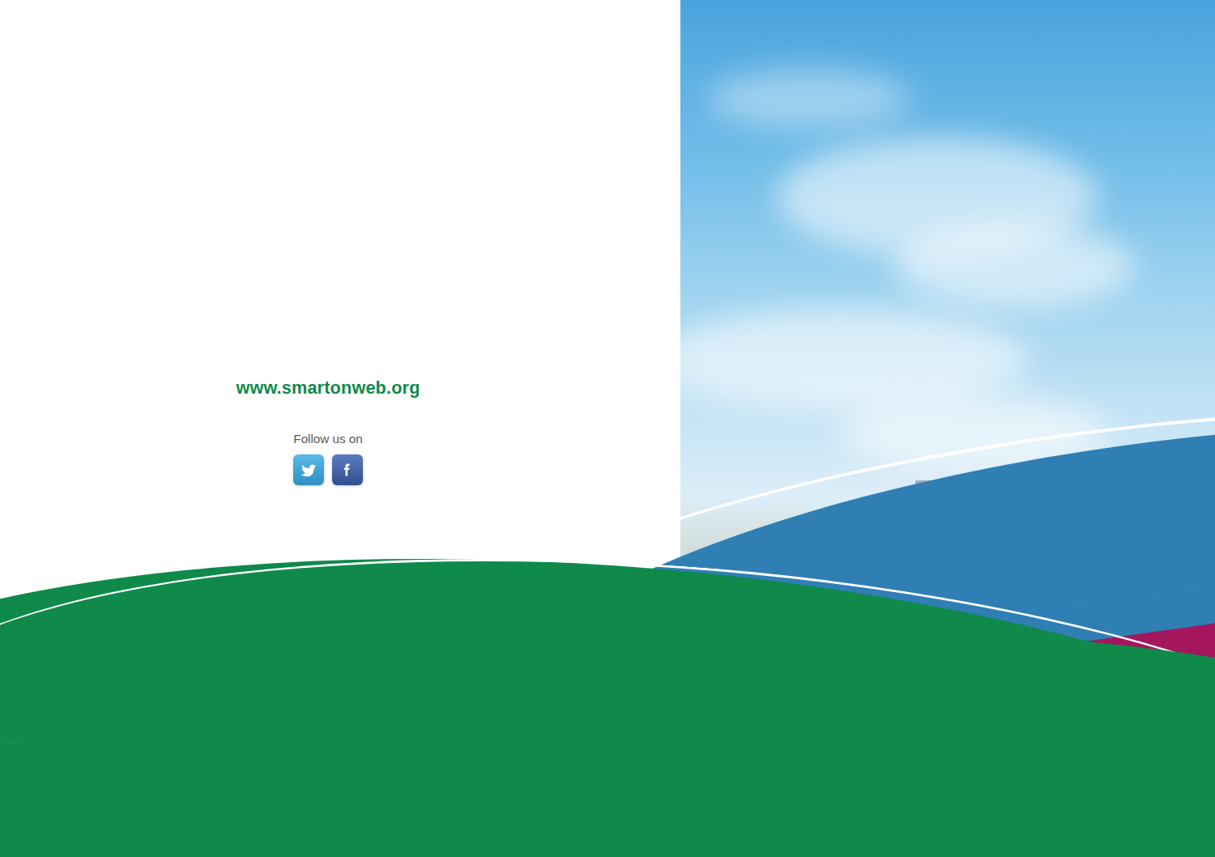www.smartonweb.org
Follow us on